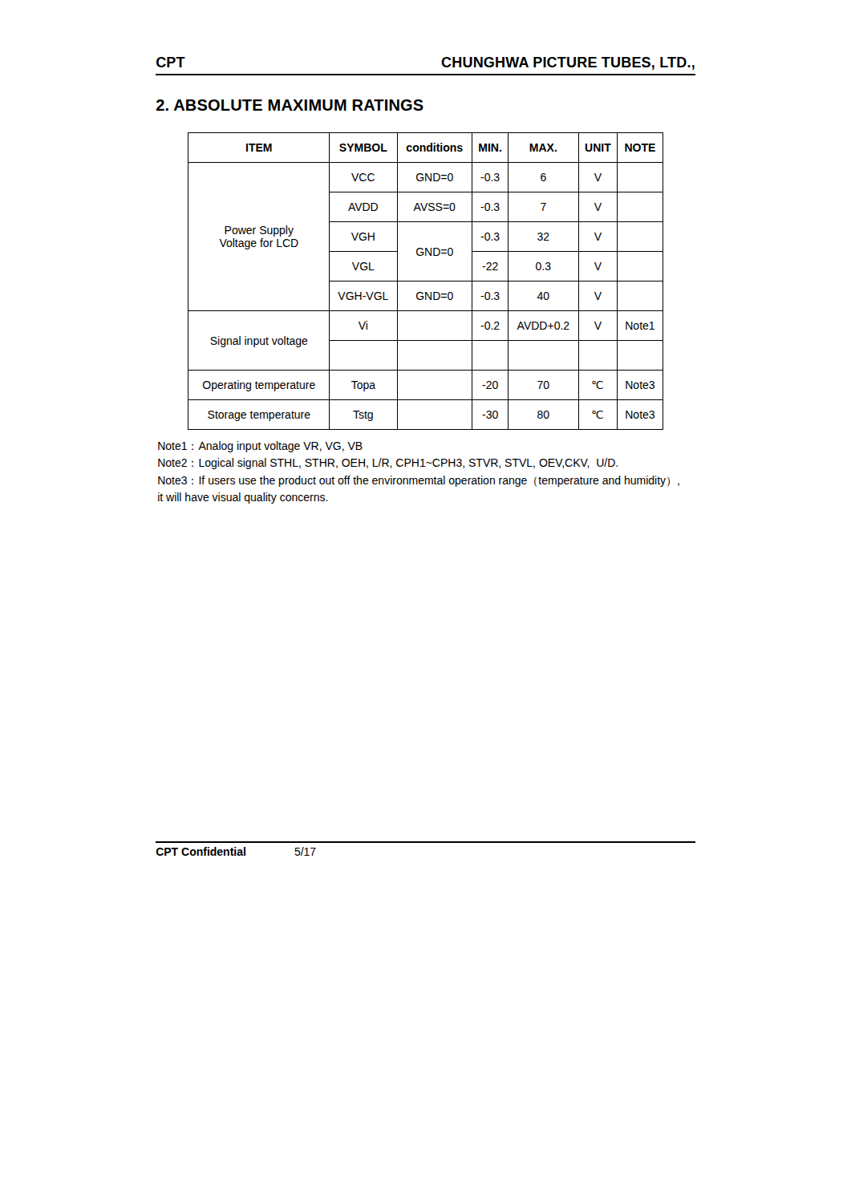CPT
CHUNGHWA PICTURE TUBES, LTD.,
2. ABSOLUTE MAXIMUM RATINGS
| ITEM | SYMBOL | conditions | MIN. | MAX. | UNIT | NOTE |
| --- | --- | --- | --- | --- | --- | --- |
| Power Supply Voltage for LCD | VCC | GND=0 | -0.3 | 6 | V | |
| AVDD | AVSS=0 | -0.3 | 7 | V | |
| VGH | GND=0 | -0.3 | 32 | V | |
| VGL | -22 | 0.3 | V | |
| VGH-VGL | GND=0 | -0.3 | 40 | V | |
| Signal input voltage | Vi | | -0.2 | AVDD+0.2 | V | Note1 |
| Operating temperature | Topa | | -20 | 70 | ℃ | Note3 |
| Storage temperature | Tstg | | -30 | 80 | ℃ | Note3 |
Note1：Analog input voltage VR, VG, VB
Note2：Logical signal STHL, STHR, OEH, L/R, CPH1~CPH3, STVR, STVL, OEV,CKV, U/D.
Note3：If users use the product out off the environmemtal operation range（temperature and humidity）,
it will have visual quality concerns.
CPT Confidential 5/17